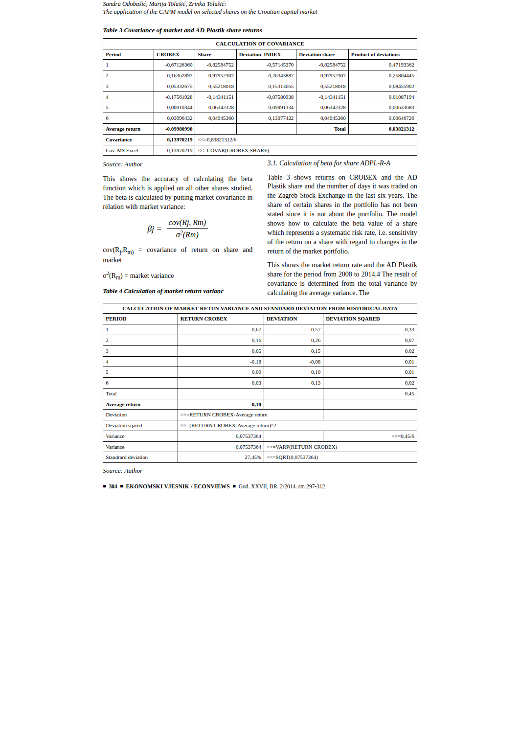Sandra Odobašić, Marija Tolušić, Zrinka Tolušić: The application of the CAPM model on selected shares on the Croatian capital market
Table 3 Covariance of market and AD Plastik share returns
| CALCULATION OF COVARIANCE |
| Period | CROBEX | Share | Deviation INDEX | Deviation share | Product of deviations |
| 1 | -0,67126360 | -0,82584752 | -0,57145370 | -0,82584752 | 0,47193362 |
| 2 | 0,16362897 | 0,97952307 | 0,26343887 | 0,97952307 | 0,25804445 |
| 3 | 0,05332675 | 0,55218018 | 0,15313665 | 0,55218018 | 0,08455902 |
| 4 | -0,17561928 | -0,14341151 | -0,07580938 | -0,14341151 | 0,01087194 |
| 5 | 0,00010344 | 0,06342328 | 0,09991334 | 0,06342328 | 0,00633683 |
| 6 | 0,03096432 | 0,04945360 | 0,13077422 | 0,04945360 | 0,00646726 |
| Average return | -0,09980990 | | | Total | 0,83821312 |
| Covariance | 0,13970219 | <<=0,83821312/6 |
| Cov. MS Excel | 0,13970219 | <<=COVAR(CROBEX;SHARE) |
Source: Author
This shows the accuracy of calculating the beta function which is applied on all other shares studied. The beta is calculated by putting market covariance in relation with market variance:
βj = cov(Rj, Rm) σ2(Rm)
cov(Rj,Rm) = covariance of return on share and market
σ2(Rm) = market variance
Table 4 Calculation of market return varianc
3.1. Calculation of beta for share ADPL-R-A
Table 3 shows returns on CROBEX and the AD Plastik share and the number of days it was traded on the Zagreb Stock Exchange in the last six years. The share of certain shares in the portfolio has not been stated since it is not about the portfolio. The model shows how to calculate the beta value of a share which represents a systematic risk rate, i.e. sensitivity of the return on a share with regard to changes in the return of the market portfolio.
This shows the market return rate and the AD Plastik share for the period from 2008 to 2014.4 The result of covariance is determined from the total variance by calculating the average variance. The
| CALCUCATION OF MARKET RETUN VARIANCE AND STANDARD DEVIATION FROM HISTORICAL DATA |
| PERIOD | RETURN CROBEX | DEVIATION | DEVIATION SQARED |
| 1 | -0,67 | -0,57 | 0,33 |
| 2 | 0,16 | 0,26 | 0,07 |
| 3 | 0,05 | 0,15 | 0,02 |
| 4 | -0,18 | -0,08 | 0,01 |
| 5 | 0,00 | 0,10 | 0,01 |
| 6 | 0,03 | 0,13 | 0,02 |
| Total | | | 0,45 |
| Average return | -0,10 | | |
| Deviation | >>=RETURN CROBEX-Average return | |
| Deviation sqared | >>=(RETURN CROBEX-Average return)^2 |
| Variance | 0,07537364 | | <<=0,45/6 |
| Variance | 0,07537364 | <<=VARP(RETURN CROBEX) |
| Standrard deviation | 27,45% | <<=SQRT(0,07537364) |
Source: Author
■ 304 ■ EKONOMSKI VJESNIK / ECONVIEWS ■ God. XXVII, BR. 2/2014. str. 297-312